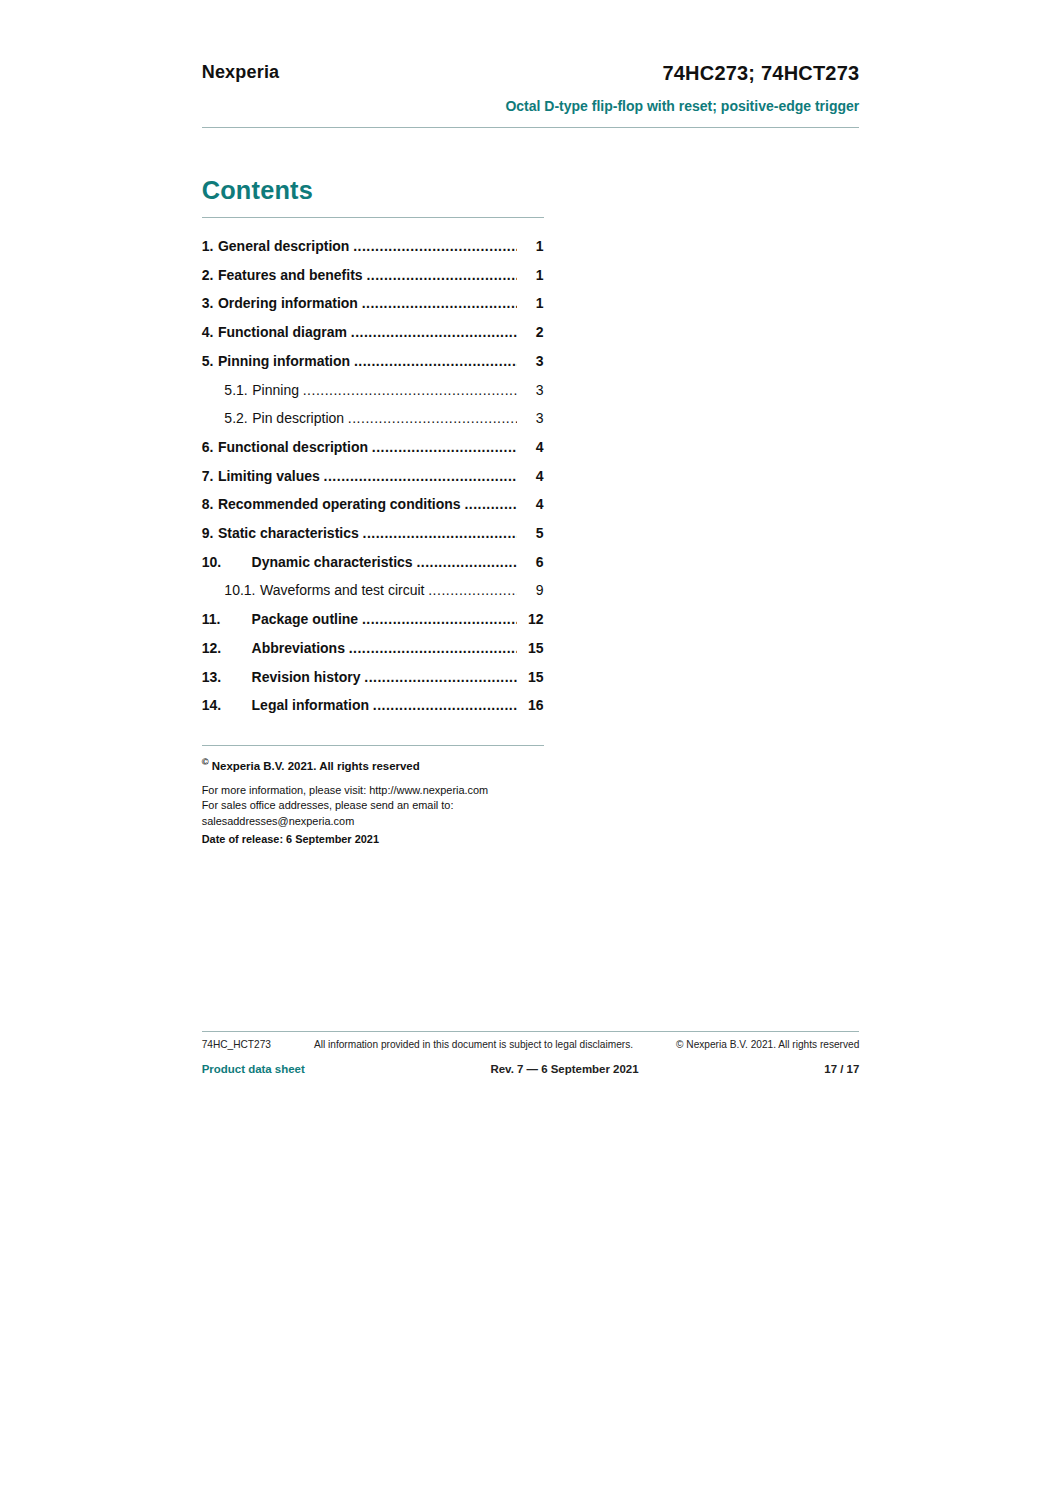Nexperia
74HC273; 74HCT273
Octal D-type flip-flop with reset; positive-edge trigger
Contents
1. General description ..................................................... 1
2. Features and benefits ................................................. 1
3. Ordering information .................................................. 1
4. Functional diagram ..................................................... 2
5. Pinning information .................................................... 3
5.1. Pinning ............................................................ 3
5.2. Pin description ............................................................. 3
6. Functional description ............................................... 4
7. Limiting values ........................................................... 4
8. Recommended operating conditions .......................... 4
9. Static characteristics .................................................. 5
10. Dynamic characteristics ........................................... 6
10.1. Waveforms and test circuit ....................................... 9
11. Package outline ....................................................... 12
12. Abbreviations ........................................................... 15
13. Revision history ....................................................... 15
14. Legal information ..................................................... 16
© Nexperia B.V. 2021. All rights reserved
For more information, please visit: http://www.nexperia.com
For sales office addresses, please send an email to: salesaddresses@nexperia.com
Date of release: 6 September 2021
74HC_HCT273
All information provided in this document is subject to legal disclaimers.
© Nexperia B.V. 2021. All rights reserved
Product data sheet
Rev. 7 — 6 September 2021
17 / 17